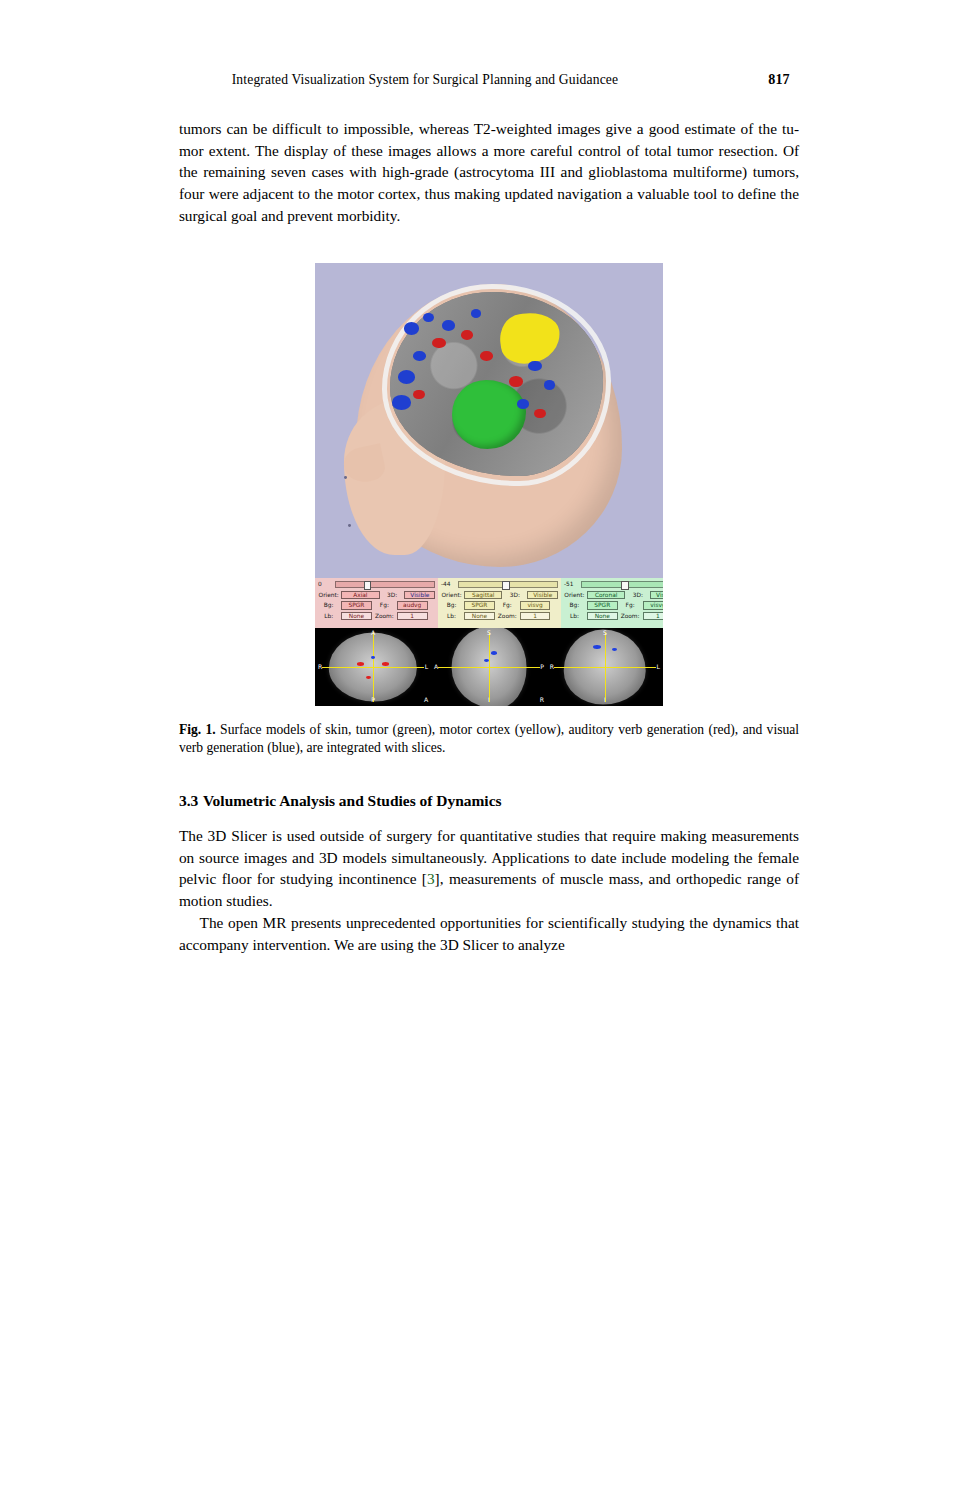Integrated Visualization System for Surgical Planning and Guidancee 817
tumors can be difficult to impossible, whereas T2-weighted images give a good estimate of the tumor extent. The display of these images allows a more careful control of total tumor resection. Of the remaining seven cases with high-grade (astrocytoma III and glioblastoma multiforme) tumors, four were adjacent to the motor cortex, thus making updated navigation a valuable tool to define the surgical goal and prevent morbidity.
0
Orient: Axial 3D: Visible
Bg: SPGR Fg: audvg
Lb: None Zoom: 1
-44
Orient: Sagittal 3D: Visible
Bg: SPGR Fg: visvg
Lb: None Zoom: 1
-51
Orient: Coronal 3D: Visible
Bg: SPGR Fg: visvg
Lb: None Zoom: 1
A R L P A
S A P I R
S R L I
Fig. 1. Surface models of skin, tumor (green), motor cortex (yellow), auditory verb generation (red), and visual verb generation (blue), are integrated with slices.
3.3 Volumetric Analysis and Studies of Dynamics
The 3D Slicer is used outside of surgery for quantitative studies that require making measurements on source images and 3D models simultaneously. Applications to date include modeling the female pelvic floor for studying incontinence [3], measurements of muscle mass, and orthopedic range of motion studies.
The open MR presents unprecedented opportunities for scientifically studying the dynamics that accompany intervention. We are using the 3D Slicer to analyze